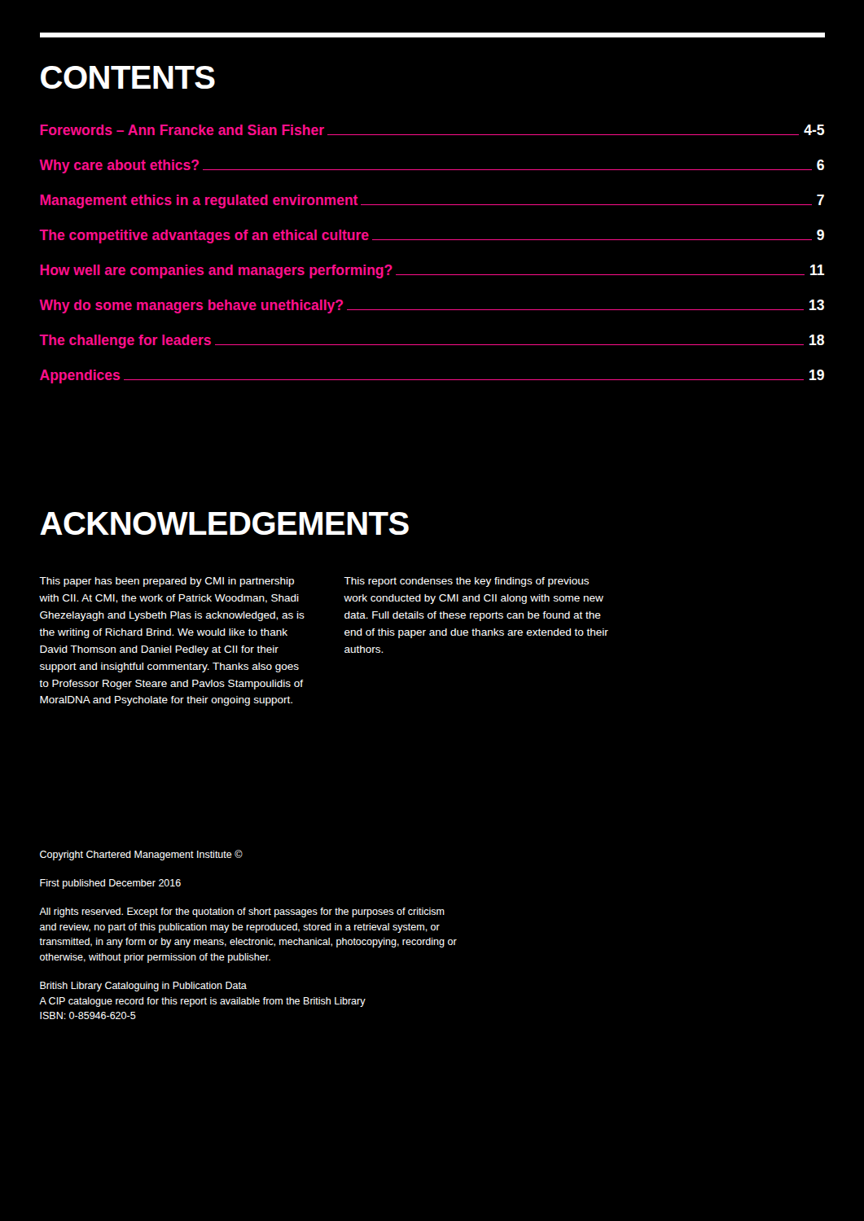CONTENTS
Forewords – Ann Francke and Sian Fisher 4-5
Why care about ethics? 6
Management ethics in a regulated environment 7
The competitive advantages of an ethical culture 9
How well are companies and managers performing? 11
Why do some managers behave unethically? 13
The challenge for leaders 18
Appendices 19
ACKNOWLEDGEMENTS
This paper has been prepared by CMI in partnership with CII. At CMI, the work of Patrick Woodman, Shadi Ghezelayagh and Lysbeth Plas is acknowledged, as is the writing of Richard Brind. We would like to thank David Thomson and Daniel Pedley at CII for their support and insightful commentary. Thanks also goes to Professor Roger Steare and Pavlos Stampoulidis of MoralDNA and Psycholate for their ongoing support.
This report condenses the key findings of previous work conducted by CMI and CII along with some new data. Full details of these reports can be found at the end of this paper and due thanks are extended to their authors.
Copyright Chartered Management Institute ©
First published December 2016
All rights reserved. Except for the quotation of short passages for the purposes of criticism and review, no part of this publication may be reproduced, stored in a retrieval system, or transmitted, in any form or by any means, electronic, mechanical, photocopying, recording or otherwise, without prior permission of the publisher.
British Library Cataloguing in Publication Data
A CIP catalogue record for this report is available from the British Library
ISBN: 0-85946-620-5